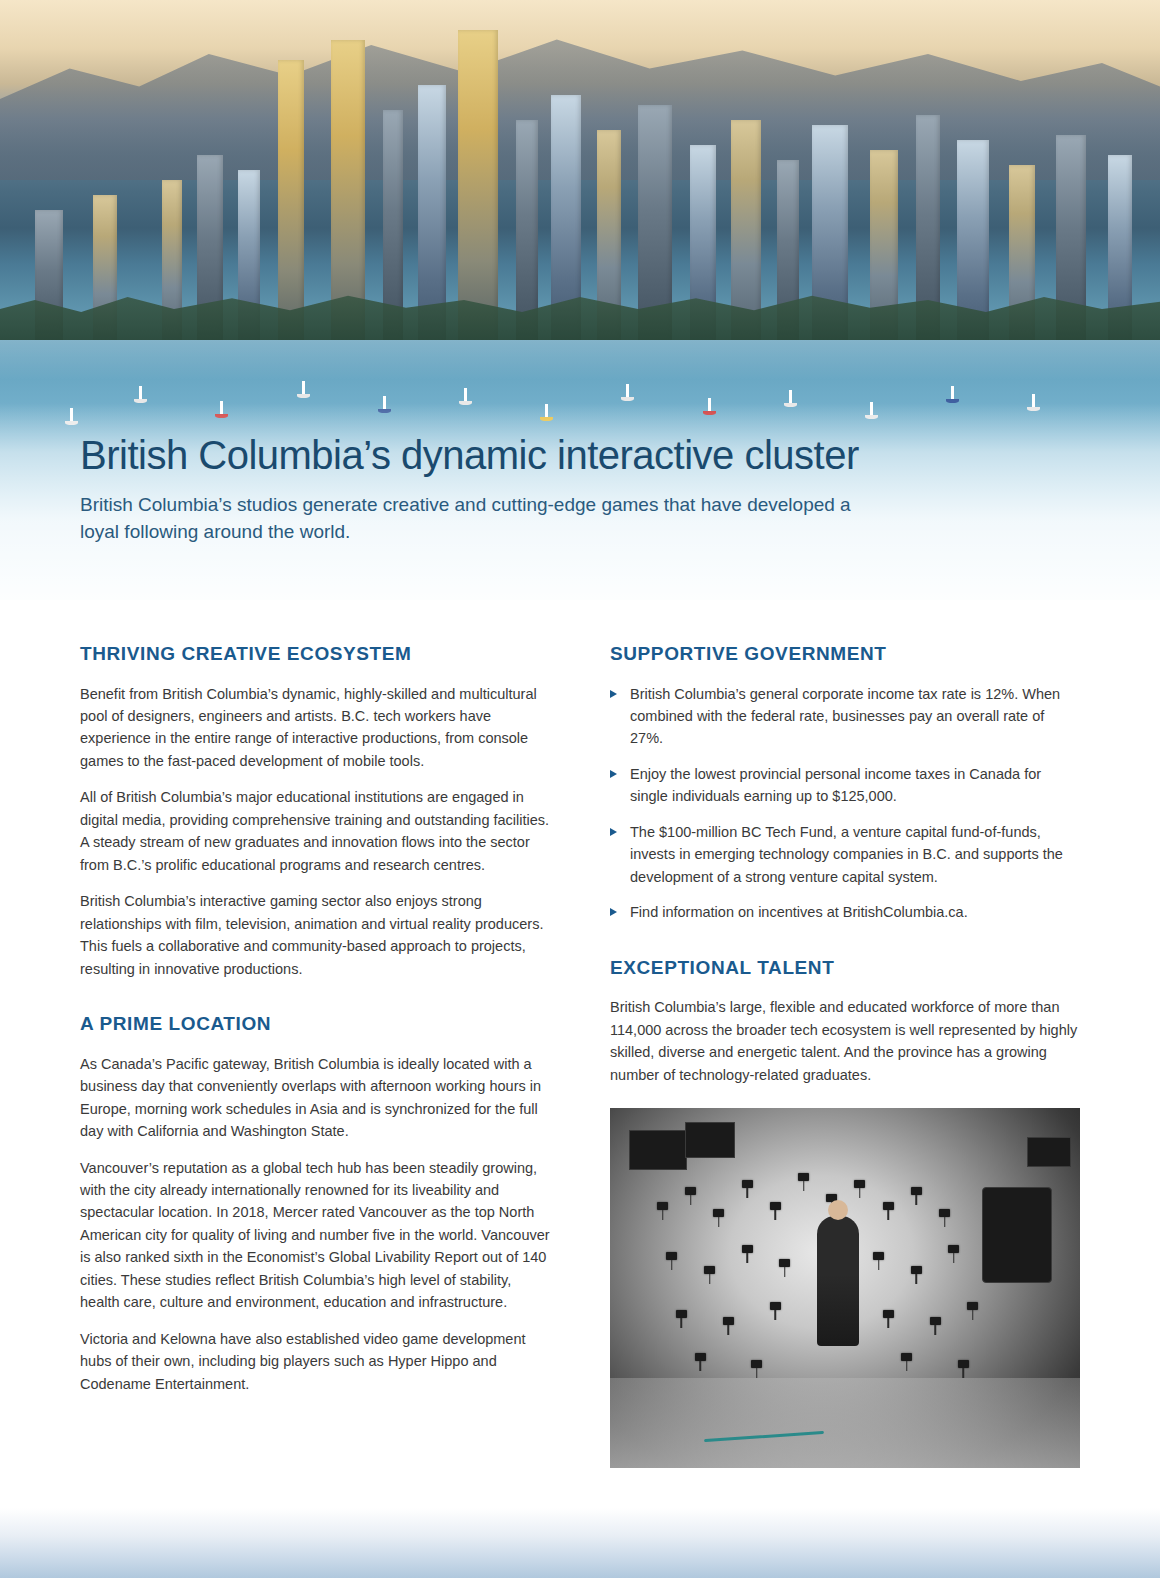British Columbia’s dynamic interactive cluster
British Columbia’s studios generate creative and cutting-edge games that have developed a loyal following around the world.
Thriving Creative Ecosystem
Benefit from British Columbia’s dynamic, highly-skilled and multicultural pool of designers, engineers and artists. B.C. tech workers have experience in the entire range of interactive productions, from console games to the fast-paced development of mobile tools.
All of British Columbia’s major educational institutions are engaged in digital media, providing comprehensive training and outstanding facilities. A steady stream of new graduates and innovation flows into the sector from B.C.’s prolific educational programs and research centres.
British Columbia’s interactive gaming sector also enjoys strong relationships with film, television, animation and virtual reality producers. This fuels a collaborative and community-based approach to projects, resulting in innovative productions.
A Prime Location
As Canada’s Pacific gateway, British Columbia is ideally located with a business day that conveniently overlaps with afternoon working hours in Europe, morning work schedules in Asia and is synchronized for the full day with California and Washington State.
Vancouver’s reputation as a global tech hub has been steadily growing, with the city already internationally renowned for its liveability and spectacular location. In 2018, Mercer rated Vancouver as the top North American city for quality of living and number five in the world. Vancouver is also ranked sixth in the Economist’s Global Livability Report out of 140 cities. These studies reflect British Columbia’s high level of stability, health care, culture and environment, education and infrastructure.
Victoria and Kelowna have also established video game development hubs of their own, including big players such as Hyper Hippo and Codename Entertainment.
Supportive Government
British Columbia’s general corporate income tax rate is 12%. When combined with the federal rate, businesses pay an overall rate of 27%.
Enjoy the lowest provincial personal income taxes in Canada for single individuals earning up to $125,000.
The $100-million BC Tech Fund, a venture capital fund-of-funds, invests in emerging technology companies in B.C. and supports the development of a strong venture capital system.
Find information on incentives at BritishColumbia.ca.
Exceptional Talent
British Columbia’s large, flexible and educated workforce of more than 114,000 across the broader tech ecosystem is well represented by highly skilled, diverse and energetic talent. And the province has a growing number of technology-related graduates.